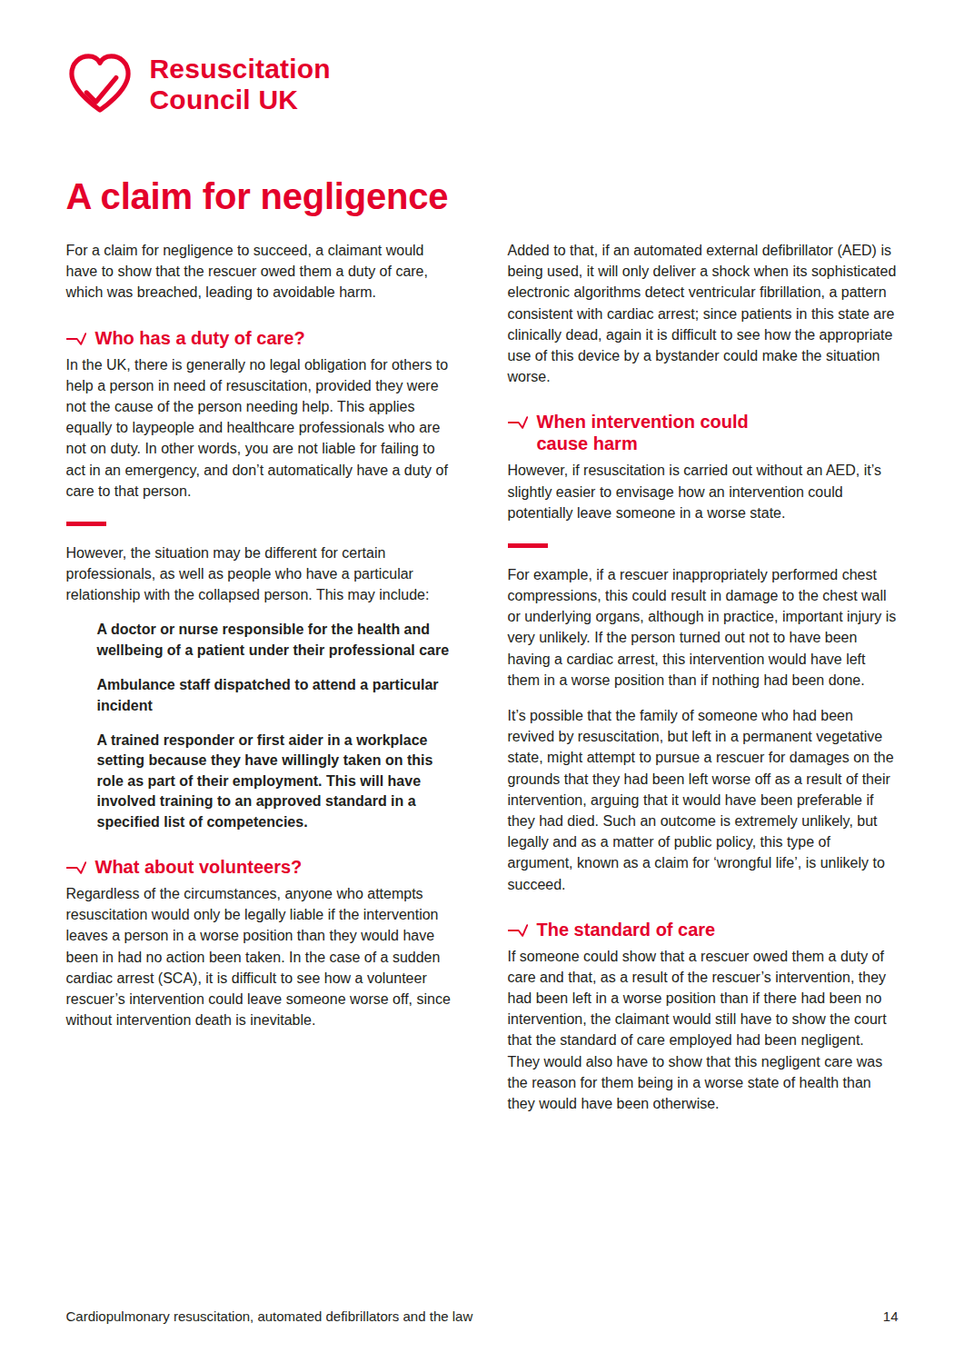Resuscitation
Council UK
A claim for negligence
For a claim for negligence to succeed, a claimant would have to show that the rescuer owed them a duty of care, which was breached, leading to avoidable harm.
Who has a duty of care?
In the UK, there is generally no legal obligation for others to help a person in need of resuscitation, provided they were not the cause of the person needing help. This applies equally to laypeople and healthcare professionals who are not on duty. In other words, you are not liable for failing to act in an emergency, and don’t automatically have a duty of care to that person.
However, the situation may be different for certain professionals, as well as people who have a particular relationship with the collapsed person. This may include:
A doctor or nurse responsible for the health and wellbeing of a patient under their professional care
Ambulance staff dispatched to attend a particular incident
A trained responder or first aider in a workplace setting because they have willingly taken on this role as part of their employment. This will have involved training to an approved standard in a specified list of competencies.
What about volunteers?
Regardless of the circumstances, anyone who attempts resuscitation would only be legally liable if the intervention leaves a person in a worse position than they would have been in had no action been taken. In the case of a sudden cardiac arrest (SCA), it is difficult to see how a volunteer rescuer’s intervention could leave someone worse off, since without intervention death is inevitable.
Added to that, if an automated external defibrillator (AED) is being used, it will only deliver a shock when its sophisticated electronic algorithms detect ventricular fibrillation, a pattern consistent with cardiac arrest; since patients in this state are clinically dead, again it is difficult to see how the appropriate use of this device by a bystander could make the situation worse.
When intervention could
cause harm
However, if resuscitation is carried out without an AED, it’s slightly easier to envisage how an intervention could potentially leave someone in a worse state.
For example, if a rescuer inappropriately performed chest compressions, this could result in damage to the chest wall or underlying organs, although in practice, important injury is very unlikely. If the person turned out not to have been having a cardiac arrest, this intervention would have left them in a worse position than if nothing had been done.
It’s possible that the family of someone who had been revived by resuscitation, but left in a permanent vegetative state, might attempt to pursue a rescuer for damages on the grounds that they had been left worse off as a result of their intervention, arguing that it would have been preferable if they had died. Such an outcome is extremely unlikely, but legally and as a matter of public policy, this type of argument, known as a claim for ‘wrongful life’, is unlikely to succeed.
The standard of care
If someone could show that a rescuer owed them a duty of care and that, as a result of the rescuer’s intervention, they had been left in a worse position than if there had been no intervention, the claimant would still have to show the court that the standard of care employed had been negligent. They would also have to show that this negligent care was the reason for them being in a worse state of health than they would have been otherwise.
Cardiopulmonary resuscitation, automated defibrillators and the law 14